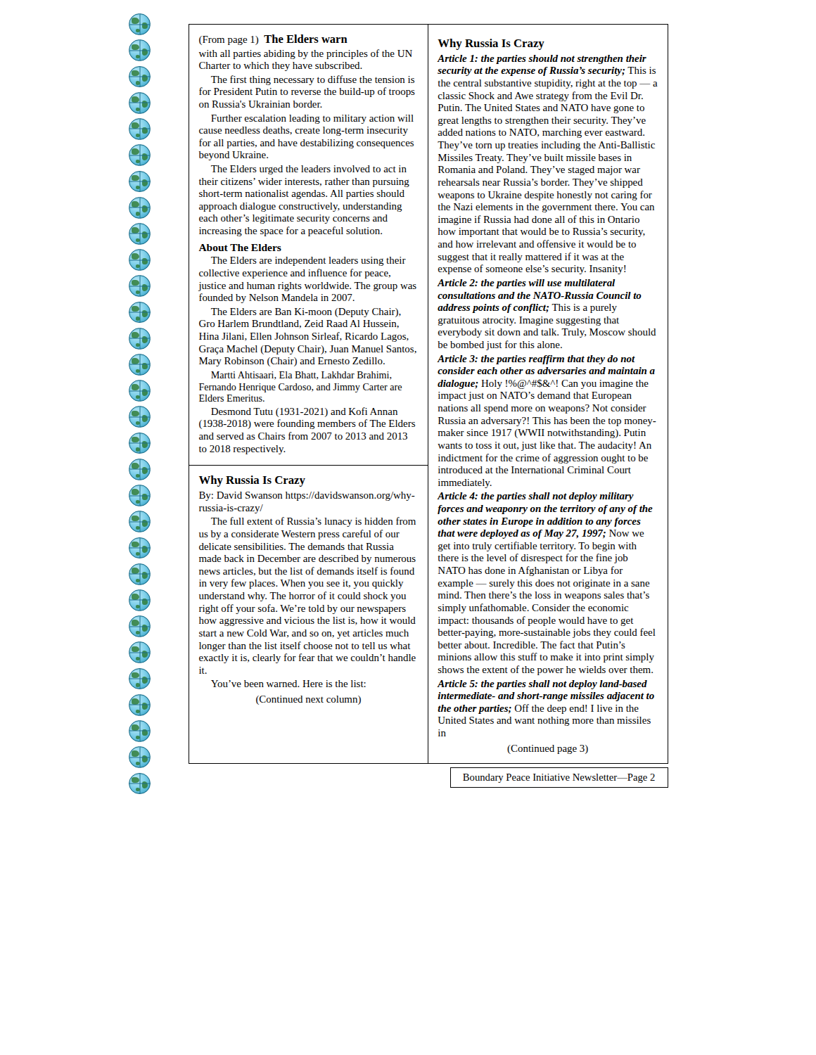(From page 1) The Elders warn
with all parties abiding by the principles of the UN Charter to which they have subscribed.
The first thing necessary to diffuse the tension is for President Putin to reverse the build-up of troops on Russia's Ukrainian border.
Further escalation leading to military action will cause needless deaths, create long-term insecurity for all parties, and have destabilizing consequences beyond Ukraine.
The Elders urged the leaders involved to act in their citizens’ wider interests, rather than pursuing short-term nationalist agendas. All parties should approach dialogue constructively, understanding each other’s legitimate security concerns and increasing the space for a peaceful solution.
About The Elders
The Elders are independent leaders using their collective experience and influence for peace, justice and human rights worldwide. The group was founded by Nelson Mandela in 2007.
The Elders are Ban Ki-moon (Deputy Chair), Gro Harlem Brundtland, Zeid Raad Al Hussein, Hina Jilani, Ellen Johnson Sirleaf, Ricardo Lagos, Graça Machel (Deputy Chair), Juan Manuel Santos, Mary Robinson (Chair) and Ernesto Zedillo.
Martti Ahtisaari, Ela Bhatt, Lakhdar Brahimi, Fernando Henrique Cardoso, and Jimmy Carter are Elders Emeritus.
Desmond Tutu (1931-2021) and Kofi Annan (1938-2018) were founding members of The Elders and served as Chairs from 2007 to 2013 and 2013 to 2018 respectively.
Why Russia Is Crazy
By: David Swanson https://davidswanson.org/why-russia-is-crazy/
The full extent of Russia’s lunacy is hidden from us by a considerate Western press careful of our delicate sensibilities. The demands that Russia made back in December are described by numerous news articles, but the list of demands itself is found in very few places. When you see it, you quickly understand why. The horror of it could shock you right off your sofa. We’re told by our newspapers how aggressive and vicious the list is, how it would start a new Cold War, and so on, yet articles much longer than the list itself choose not to tell us what exactly it is, clearly for fear that we couldn’t handle it.
You’ve been warned. Here is the list:
(Continued next column)
Why Russia Is Crazy
Article 1: the parties should not strengthen their security at the expense of Russia’s security; This is the central substantive stupidity, right at the top — a classic Shock and Awe strategy from the Evil Dr. Putin. The United States and NATO have gone to great lengths to strengthen their security. They’ve added nations to NATO, marching ever eastward. They’ve torn up treaties including the Anti-Ballistic Missiles Treaty. They’ve built missile bases in Romania and Poland. They’ve staged major war rehearsals near Russia’s border. They’ve shipped weapons to Ukraine despite honestly not caring for the Nazi elements in the government there. You can imagine if Russia had done all of this in Ontario how important that would be to Russia’s security, and how irrelevant and offensive it would be to suggest that it really mattered if it was at the expense of someone else’s security. Insanity!
Article 2: the parties will use multilateral consultations and the NATO-Russia Council to address points of conflict; This is a purely gratuitous atrocity. Imagine suggesting that everybody sit down and talk. Truly, Moscow should be bombed just for this alone.
Article 3: the parties reaffirm that they do not consider each other as adversaries and maintain a dialogue; Holy !%@^#$&^! Can you imagine the impact just on NATO’s demand that European nations all spend more on weapons? Not consider Russia an adversary?! This has been the top money-maker since 1917 (WWII notwithstanding). Putin wants to toss it out, just like that. The audacity! An indictment for the crime of aggression ought to be introduced at the International Criminal Court immediately.
Article 4: the parties shall not deploy military forces and weaponry on the territory of any of the other states in Europe in addition to any forces that were deployed as of May 27, 1997; Now we get into truly certifiable territory. To begin with there is the level of disrespect for the fine job NATO has done in Afghanistan or Libya for example — surely this does not originate in a sane mind. Then there’s the loss in weapons sales that’s simply unfathomable. Consider the economic impact: thousands of people would have to get better-paying, more-sustainable jobs they could feel better about. Incredible. The fact that Putin’s minions allow this stuff to make it into print simply shows the extent of the power he wields over them.
Article 5: the parties shall not deploy land-based intermediate- and short-range missiles adjacent to the other parties; Off the deep end! I live in the United States and want nothing more than missiles in
(Continued page 3)
Boundary Peace Initiative Newsletter—Page 2